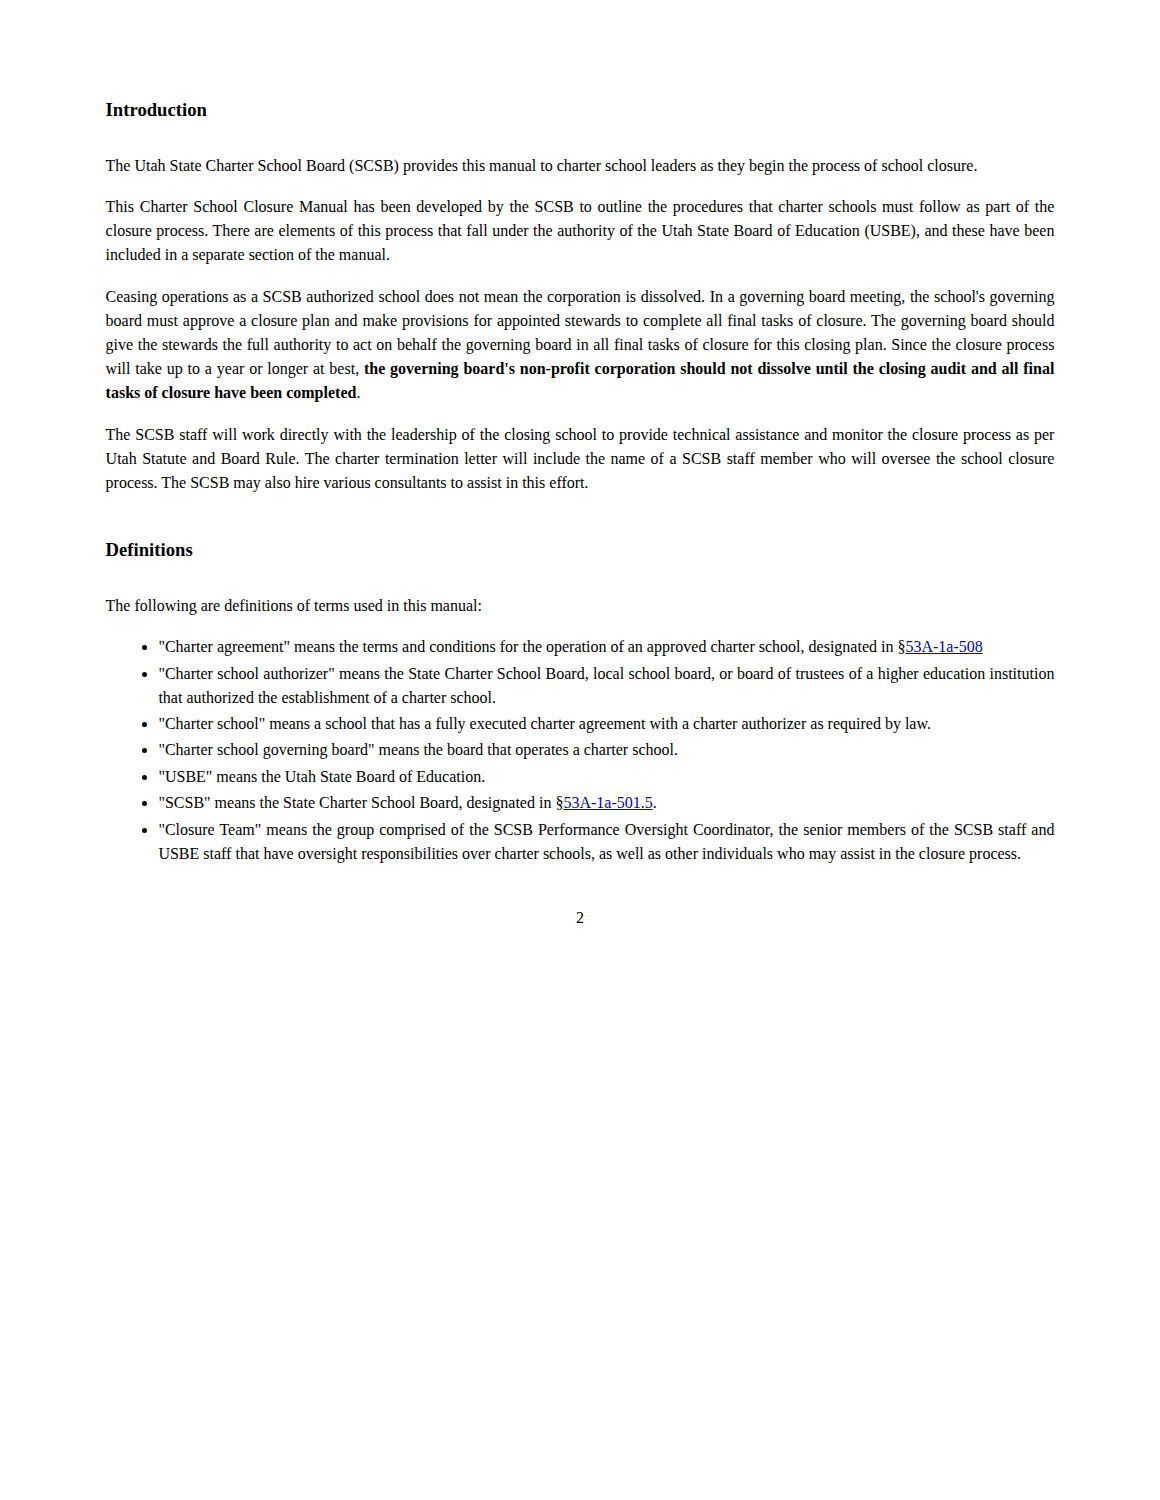Introduction
The Utah State Charter School Board (SCSB) provides this manual to charter school leaders as they begin the process of school closure.
This Charter School Closure Manual has been developed by the SCSB to outline the procedures that charter schools must follow as part of the closure process. There are elements of this process that fall under the authority of the Utah State Board of Education (USBE), and these have been included in a separate section of the manual.
Ceasing operations as a SCSB authorized school does not mean the corporation is dissolved. In a governing board meeting, the school's governing board must approve a closure plan and make provisions for appointed stewards to complete all final tasks of closure. The governing board should give the stewards the full authority to act on behalf the governing board in all final tasks of closure for this closing plan. Since the closure process will take up to a year or longer at best, the governing board's non-profit corporation should not dissolve until the closing audit and all final tasks of closure have been completed.
The SCSB staff will work directly with the leadership of the closing school to provide technical assistance and monitor the closure process as per Utah Statute and Board Rule. The charter termination letter will include the name of a SCSB staff member who will oversee the school closure process. The SCSB may also hire various consultants to assist in this effort.
Definitions
The following are definitions of terms used in this manual:
"Charter agreement" means the terms and conditions for the operation of an approved charter school, designated in §53A-1a-508
"Charter school authorizer" means the State Charter School Board, local school board, or board of trustees of a higher education institution that authorized the establishment of a charter school.
"Charter school" means a school that has a fully executed charter agreement with a charter authorizer as required by law.
"Charter school governing board" means the board that operates a charter school.
"USBE" means the Utah State Board of Education.
"SCSB" means the State Charter School Board, designated in §53A-1a-501.5.
"Closure Team" means the group comprised of the SCSB Performance Oversight Coordinator, the senior members of the SCSB staff and USBE staff that have oversight responsibilities over charter schools, as well as other individuals who may assist in the closure process.
2